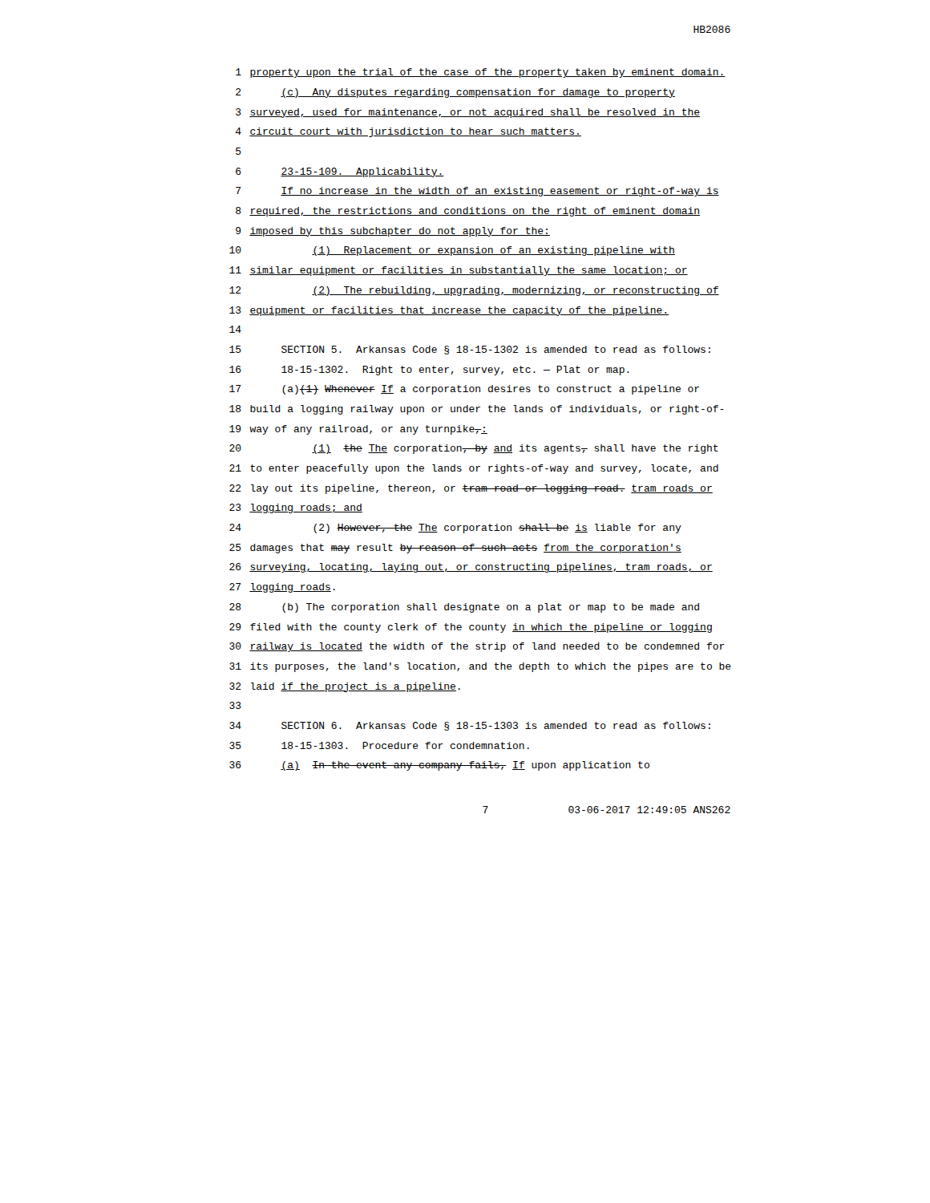HB2086
property upon the trial of the case of the property taken by eminent domain.
(c) Any disputes regarding compensation for damage to property
surveyed, used for maintenance, or not acquired shall be resolved in the
circuit court with jurisdiction to hear such matters.
23-15-109. Applicability.
If no increase in the width of an existing easement or right-of-way is
required, the restrictions and conditions on the right of eminent domain
imposed by this subchapter do not apply for the:
(1) Replacement or expansion of an existing pipeline with
similar equipment or facilities in substantially the same location; or
(2) The rebuilding, upgrading, modernizing, or reconstructing of
equipment or facilities that increase the capacity of the pipeline.
SECTION 5. Arkansas Code § 18-15-1302 is amended to read as follows:
18-15-1302. Right to enter, survey, etc. — Plat or map.
(a)(1) Whenever If a corporation desires to construct a pipeline or
build a logging railway upon or under the lands of individuals, or right-of-
way of any railroad, or any turnpike,:
(1) the The corporation, by and its agents, shall have the right
to enter peacefully upon the lands or rights-of-way and survey, locate, and
lay out its pipeline, thereon, or tram road or logging road. tram roads or
logging roads; and
(2) However, the The corporation shall be is liable for any
damages that may result by reason of such acts from the corporation's
surveying, locating, laying out, or constructing pipelines, tram roads, or
logging roads.
(b) The corporation shall designate on a plat or map to be made and
filed with the county clerk of the county in which the pipeline or logging
railway is located the width of the strip of land needed to be condemned for
its purposes, the land's location, and the depth to which the pipes are to be
laid if the project is a pipeline.
SECTION 6. Arkansas Code § 18-15-1303 is amended to read as follows:
18-15-1303. Procedure for condemnation.
(a) In the event any company fails, If upon application to
7
03-06-2017 12:49:05 ANS262